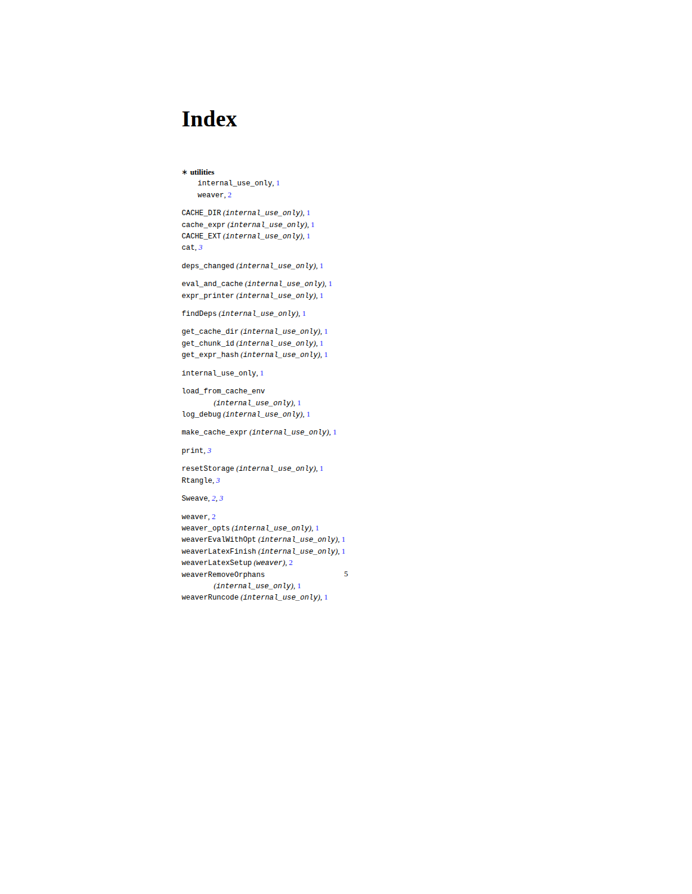Index
∗ utilities
internal_use_only, 1
weaver, 2
CACHE_DIR (internal_use_only), 1
cache_expr (internal_use_only), 1
CACHE_EXT (internal_use_only), 1
cat, 3
deps_changed (internal_use_only), 1
eval_and_cache (internal_use_only), 1
expr_printer (internal_use_only), 1
findDeps (internal_use_only), 1
get_cache_dir (internal_use_only), 1
get_chunk_id (internal_use_only), 1
get_expr_hash (internal_use_only), 1
internal_use_only, 1
load_from_cache_env
(internal_use_only), 1
log_debug (internal_use_only), 1
make_cache_expr (internal_use_only), 1
print, 3
resetStorage (internal_use_only), 1
Rtangle, 3
Sweave, 2, 3
weaver, 2
weaver_opts (internal_use_only), 1
weaverEvalWithOpt (internal_use_only), 1
weaverLatexFinish (internal_use_only), 1
weaverLatexSetup (weaver), 2
weaverRemoveOrphans
(internal_use_only), 1
weaverRuncode (internal_use_only), 1
5